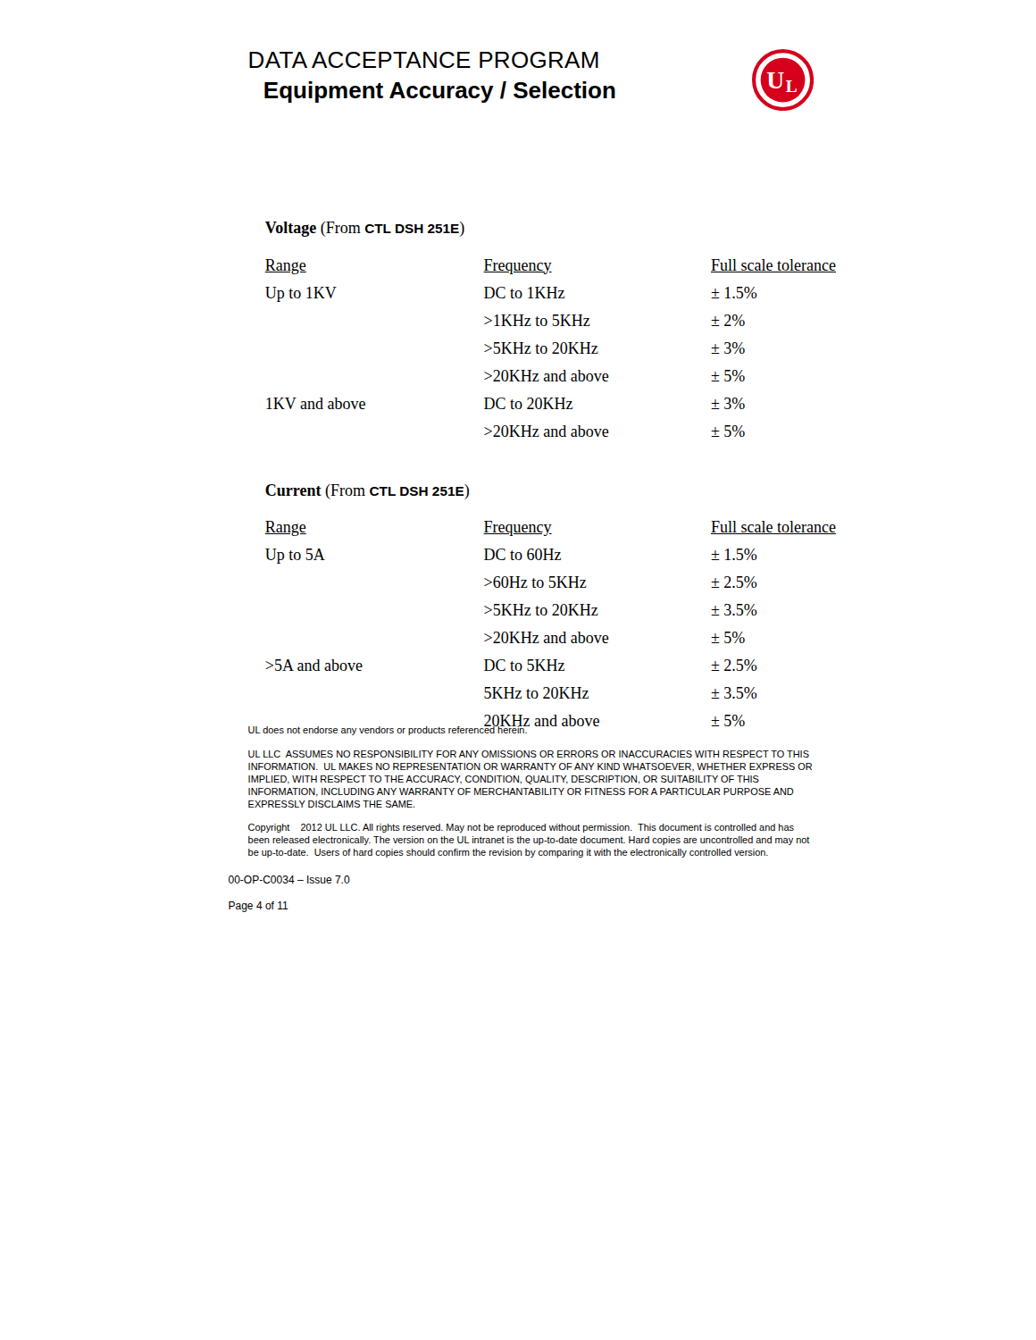DATA ACCEPTANCE PROGRAM
Equipment Accuracy / Selection
U L
Voltage (From CTL DSH 251E)
| Range | Frequency | Full scale tolerance |
| Up to 1KV | DC to 1KHz | ± 1.5% |
| | >1KHz to 5KHz | ± 2% |
| | >5KHz to 20KHz | ± 3% |
| | >20KHz and above | ± 5% |
| 1KV and above | DC to 20KHz | ± 3% |
| | >20KHz and above | ± 5% |
Current (From CTL DSH 251E)
| Range | Frequency | Full scale tolerance |
| Up to 5A | DC to 60Hz | ± 1.5% |
| | >60Hz to 5KHz | ± 2.5% |
| | >5KHz to 20KHz | ± 3.5% |
| | >20KHz and above | ± 5% |
| >5A and above | DC to 5KHz | ± 2.5% |
| | 5KHz to 20KHz | ± 3.5% |
| | 20KHz and above | ± 5% |
UL does not endorse any vendors or products referenced herein.
UL LLC ASSUMES NO RESPONSIBILITY FOR ANY OMISSIONS OR ERRORS OR INACCURACIES WITH RESPECT TO THIS INFORMATION. UL MAKES NO REPRESENTATION OR WARRANTY OF ANY KIND WHATSOEVER, WHETHER EXPRESS OR IMPLIED, WITH RESPECT TO THE ACCURACY, CONDITION, QUALITY, DESCRIPTION, OR SUITABILITY OF THIS INFORMATION, INCLUDING ANY WARRANTY OF MERCHANTABILITY OR FITNESS FOR A PARTICULAR PURPOSE AND EXPRESSLY DISCLAIMS THE SAME.
Copyright 2012 UL LLC. All rights reserved. May not be reproduced without permission. This document is controlled and has been released electronically. The version on the UL intranet is the up-to-date document. Hard copies are uncontrolled and may not be up-to-date. Users of hard copies should confirm the revision by comparing it with the electronically controlled version.
00-OP-C0034 – Issue 7.0
Page 4 of 11